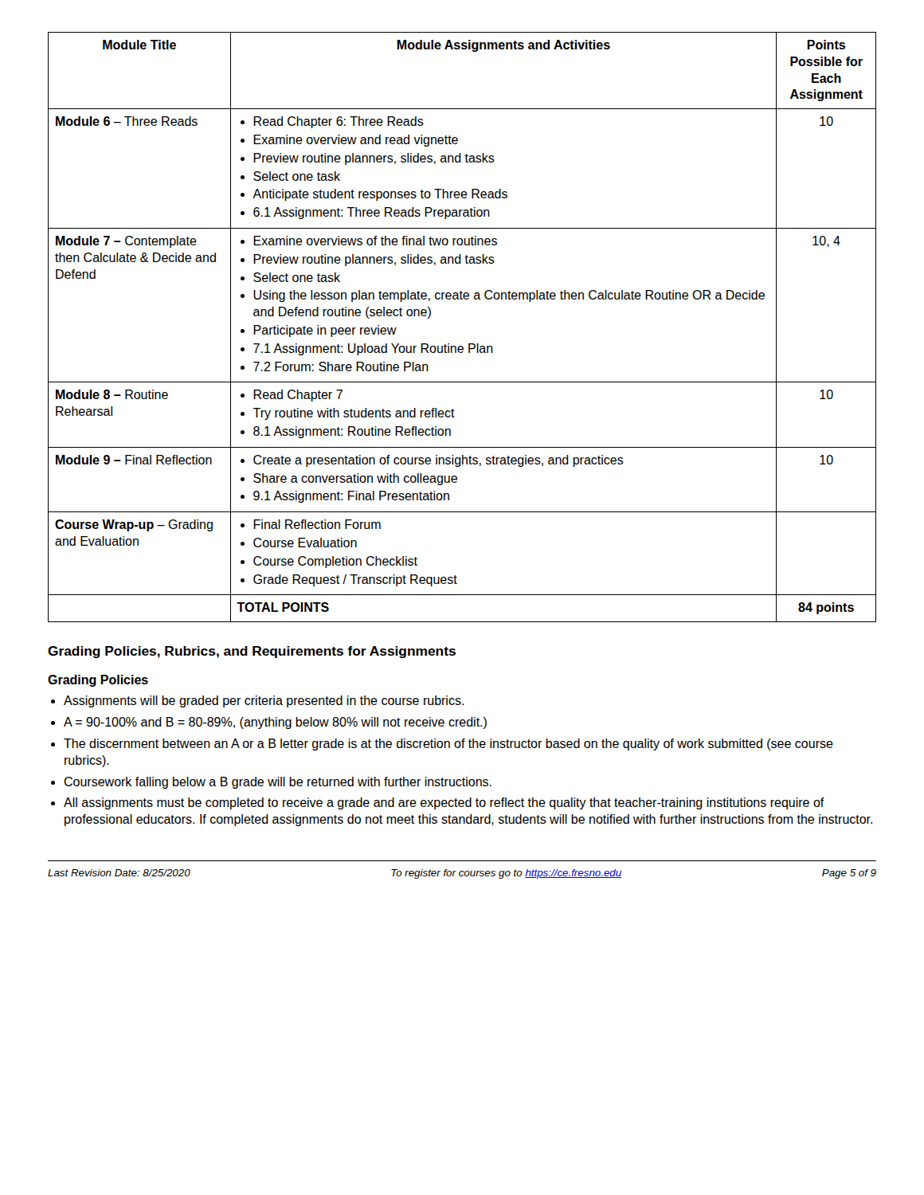| Module Title | Module Assignments and Activities | Points Possible for Each Assignment |
| --- | --- | --- |
| Module 6 – Three Reads | Read Chapter 6: Three Reads Examine overview and read vignette Preview routine planners, slides, and tasks Select one task Anticipate student responses to Three Reads 6.1 Assignment: Three Reads Preparation | 10 |
| Module 7 – Contemplate then Calculate & Decide and Defend | Examine overviews of the final two routines Preview routine planners, slides, and tasks Select one task Using the lesson plan template, create a Contemplate then Calculate Routine OR a Decide and Defend routine (select one) Participate in peer review 7.1 Assignment: Upload Your Routine Plan 7.2 Forum: Share Routine Plan | 10, 4 |
| Module 8 – Routine Rehearsal | Read Chapter 7 Try routine with students and reflect 8.1 Assignment: Routine Reflection | 10 |
| Module 9 – Final Reflection | Create a presentation of course insights, strategies, and practices Share a conversation with colleague 9.1 Assignment: Final Presentation | 10 |
| Course Wrap-up – Grading and Evaluation | Final Reflection Forum Course Evaluation Course Completion Checklist Grade Request / Transcript Request | |
| | TOTAL POINTS | 84 points |
Grading Policies, Rubrics, and Requirements for Assignments
Grading Policies
Assignments will be graded per criteria presented in the course rubrics.
A = 90-100% and B = 80-89%, (anything below 80% will not receive credit.)
The discernment between an A or a B letter grade is at the discretion of the instructor based on the quality of work submitted (see course rubrics).
Coursework falling below a B grade will be returned with further instructions.
All assignments must be completed to receive a grade and are expected to reflect the quality that teacher-training institutions require of professional educators. If completed assignments do not meet this standard, students will be notified with further instructions from the instructor.
Last Revision Date: 8/25/2020 To register for courses go to https://ce.fresno.edu Page 5 of 9